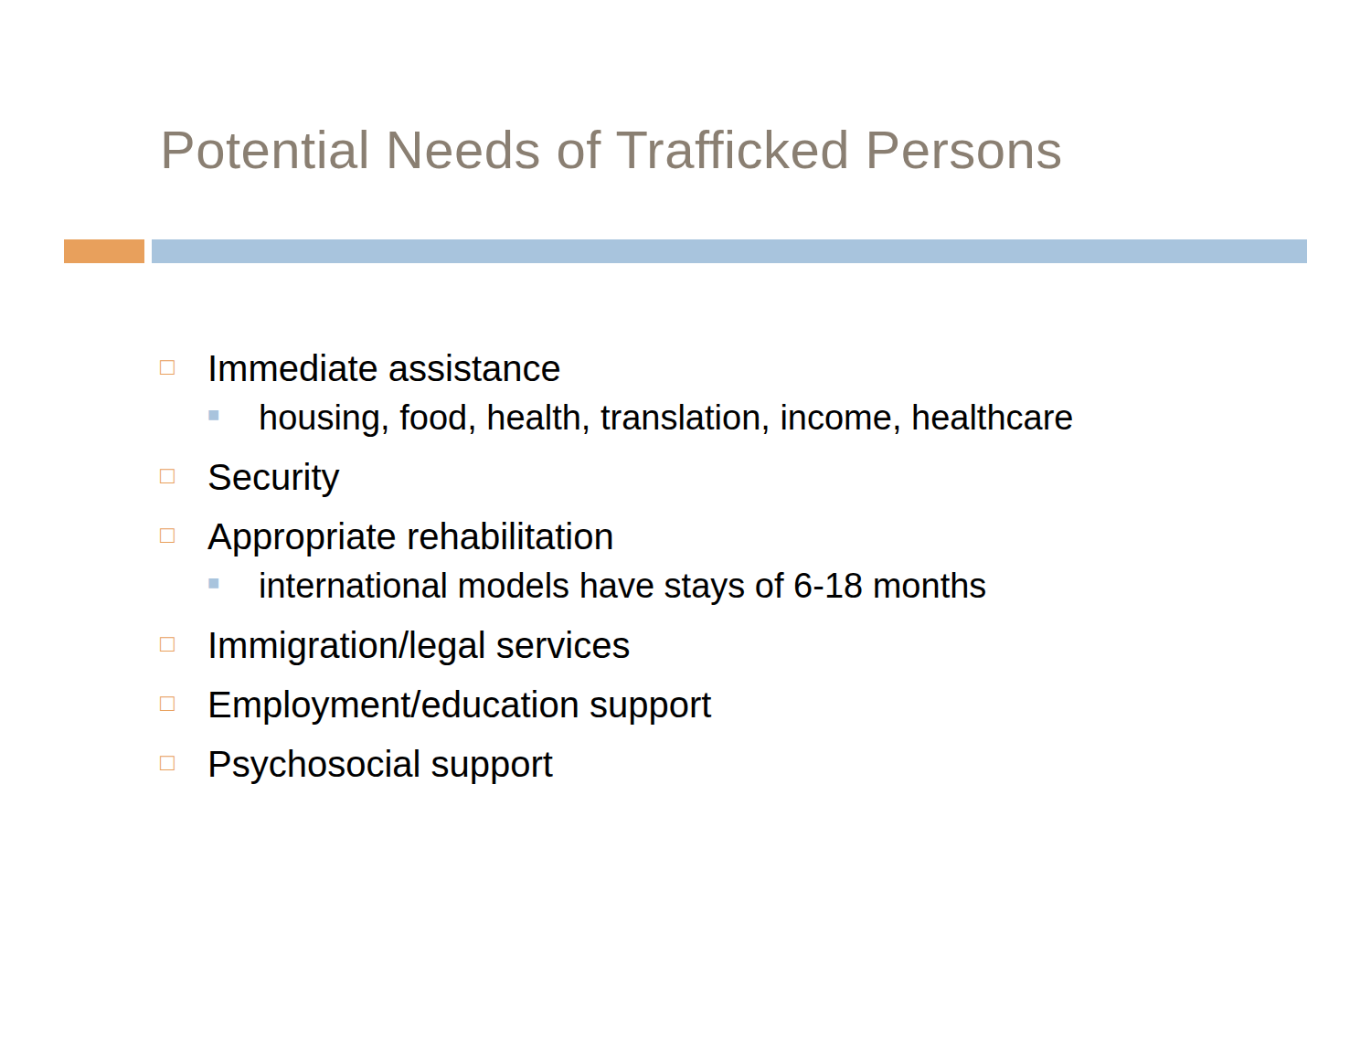Potential Needs of Trafficked Persons
Immediate assistance
housing, food, health, translation, income, healthcare
Security
Appropriate rehabilitation
international models have stays of 6-18 months
Immigration/legal services
Employment/education support
Psychosocial support